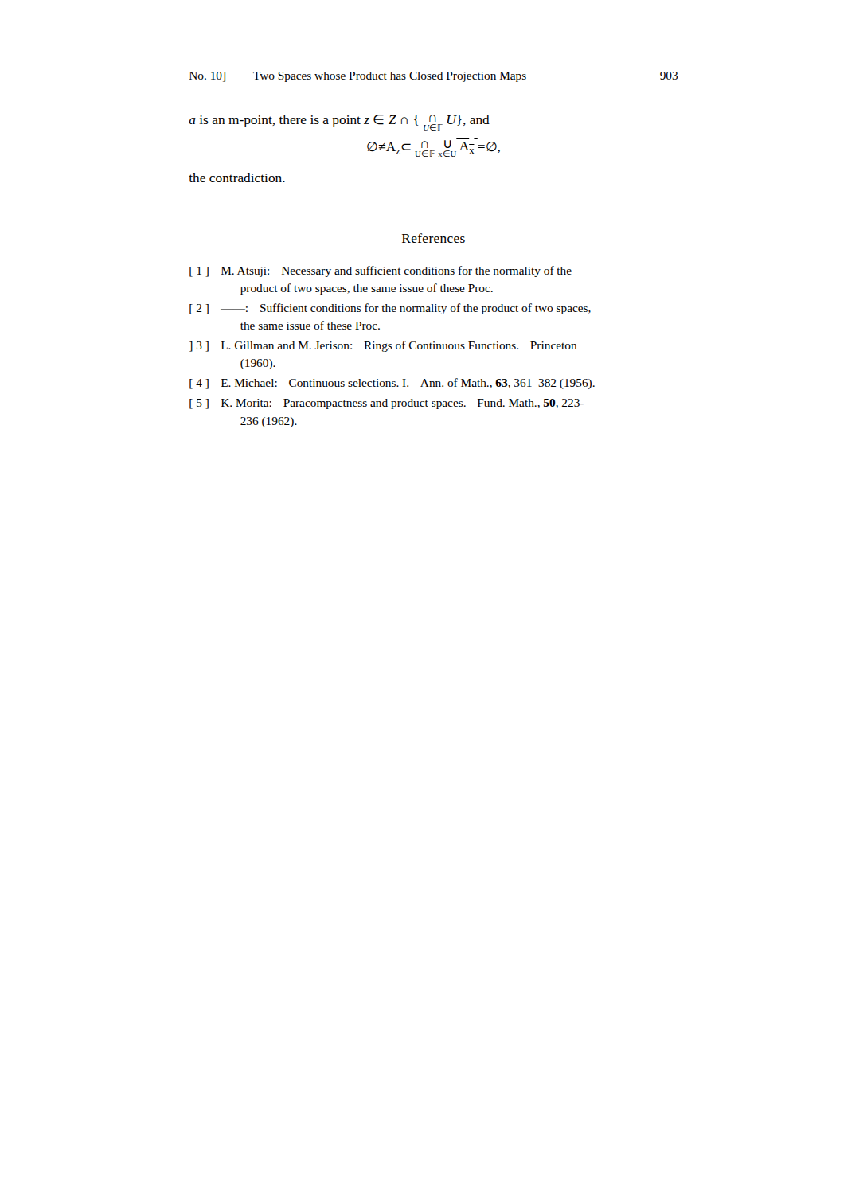No. 10] Two Spaces whose Product has Closed Projection Maps 903
a is an m-point, there is a point z ∈ Z ∩ { ∩U∈𝔽 U}, and
∅≠Az⊂ ∩U∈𝔽 ∪x∈U Ax =∅,
the contradiction.
References
[ 1 ] M. Atsuji: Necessary and sufficient conditions for the normality of the product of two spaces, the same issue of these Proc.
[ 2 ] ——: Sufficient conditions for the normality of the product of two spaces, the same issue of these Proc.
] 3 ] L. Gillman and M. Jerison: Rings of Continuous Functions. Princeton (1960).
[ 4 ] E. Michael: Continuous selections. I. Ann. of Math., 63, 361–382 (1956).
[ 5 ] K. Morita: Paracompactness and product spaces. Fund. Math., 50, 223- 236 (1962).